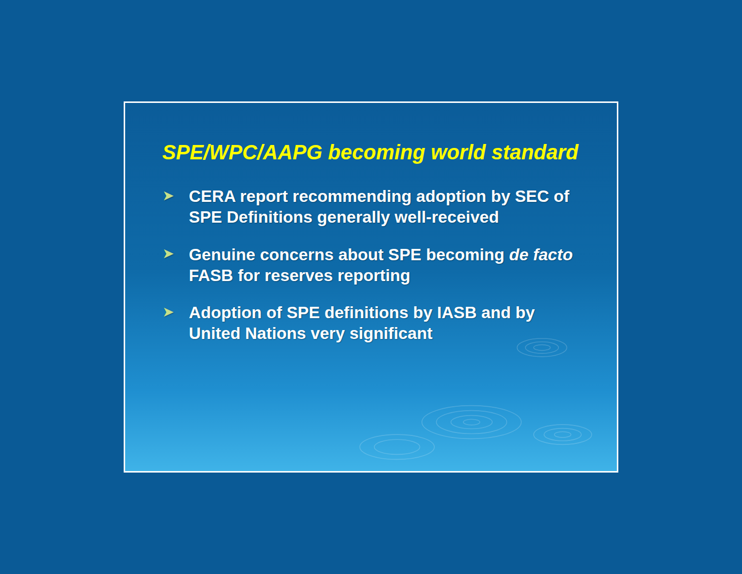SPE/WPC/AAPG becoming world standard
CERA report recommending adoption by SEC of SPE Definitions generally well-received
Genuine concerns about SPE becoming de facto FASB for reserves reporting
Adoption of SPE definitions by IASB and by United Nations very significant